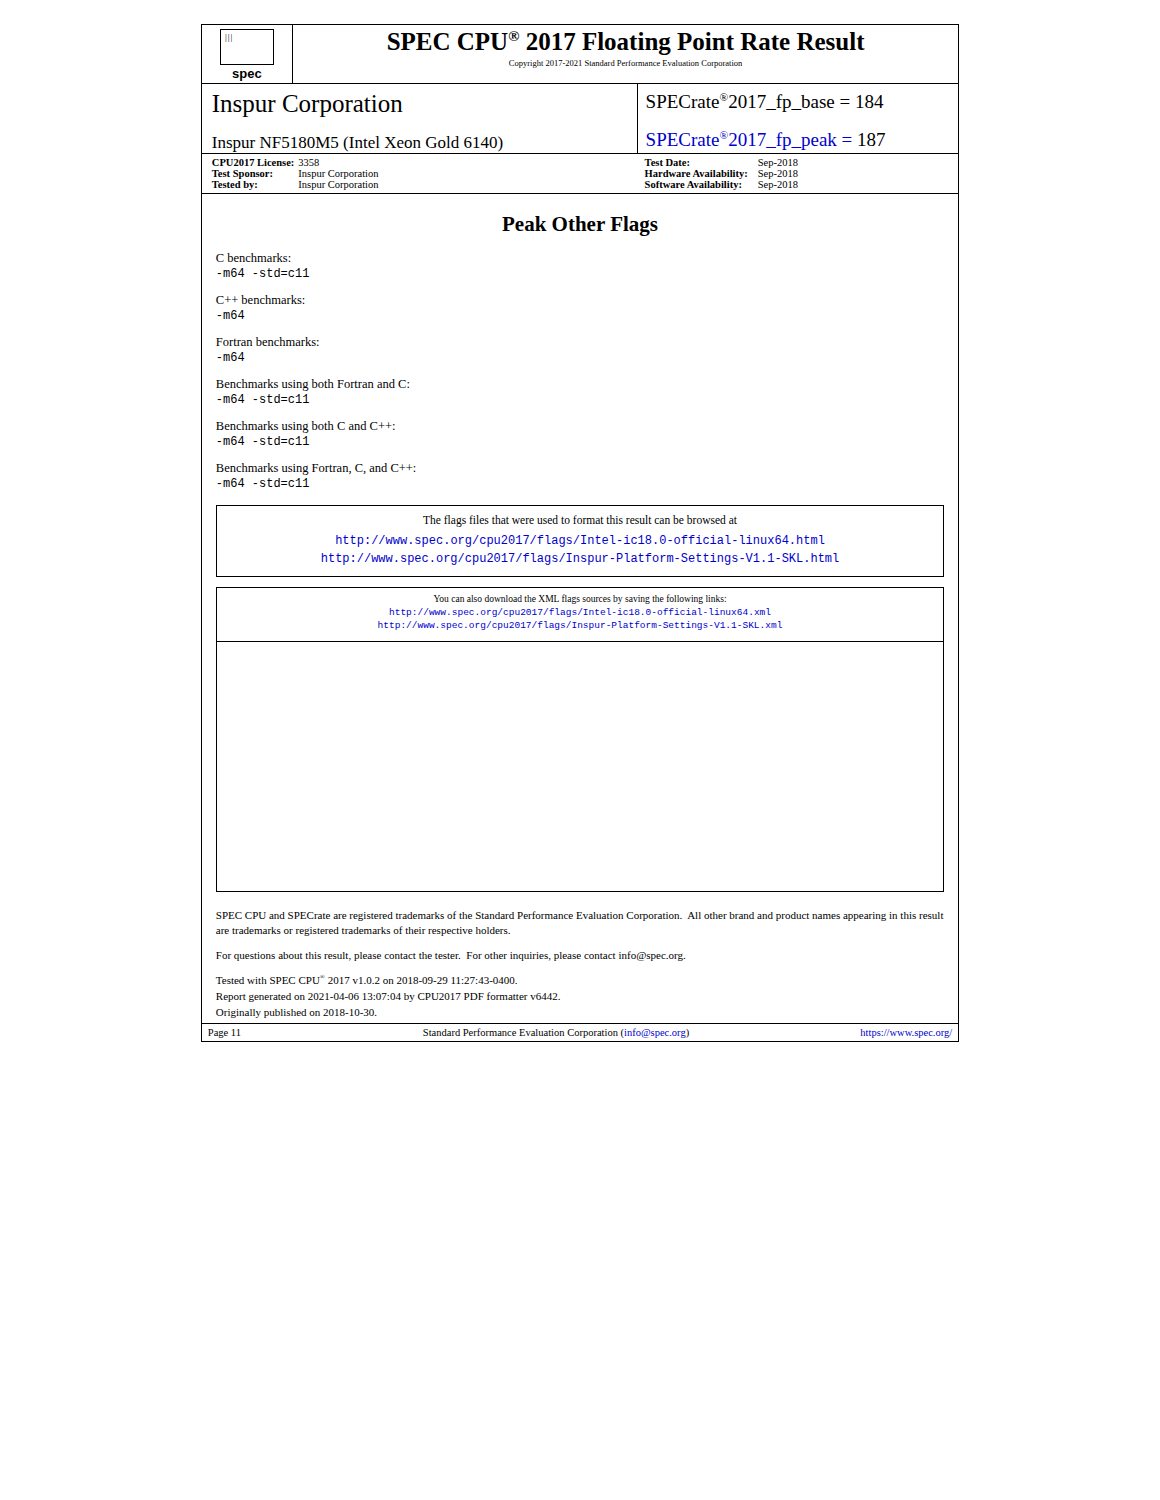|||
spec
SPEC CPU® 2017 Floating Point Rate Result
Copyright 2017-2021 Standard Performance Evaluation Corporation
Inspur Corporation
Inspur NF5180M5 (Intel Xeon Gold 6140)
SPECrate®2017_fp_base = 184
SPECrate®2017_fp_peak = 187
| CPU2017 License: | 3358 |
| Test Sponsor: | Inspur Corporation |
| Tested by: | Inspur Corporation |
| Test Date: | Sep-2018 |
| Hardware Availability: | Sep-2018 |
| Software Availability: | Sep-2018 |
Peak Other Flags
C benchmarks:
-m64 -std=c11
C++ benchmarks:
-m64
Fortran benchmarks:
-m64
Benchmarks using both Fortran and C:
-m64 -std=c11
Benchmarks using both C and C++:
-m64 -std=c11
Benchmarks using Fortran, C, and C++:
-m64 -std=c11
The flags files that were used to format this result can be browsed at
http://www.spec.org/cpu2017/flags/Intel-ic18.0-official-linux64.html
http://www.spec.org/cpu2017/flags/Inspur-Platform-Settings-V1.1-SKL.html
You can also download the XML flags sources by saving the following links:
http://www.spec.org/cpu2017/flags/Intel-ic18.0-official-linux64.xml http://www.spec.org/cpu2017/flags/Inspur-Platform-Settings-V1.1-SKL.xml
SPEC CPU and SPECrate are registered trademarks of the Standard Performance Evaluation Corporation. All other brand and product names appearing in this result are trademarks or registered trademarks of their respective holders.
For questions about this result, please contact the tester. For other inquiries, please contact info@spec.org.
Tested with SPEC CPU® 2017 v1.0.2 on 2018-09-29 11:27:43-0400.
Report generated on 2021-04-06 13:07:04 by CPU2017 PDF formatter v6442.
Originally published on 2018-10-30.
Page 11
Standard Performance Evaluation Corporation (info@spec.org)
https://www.spec.org/